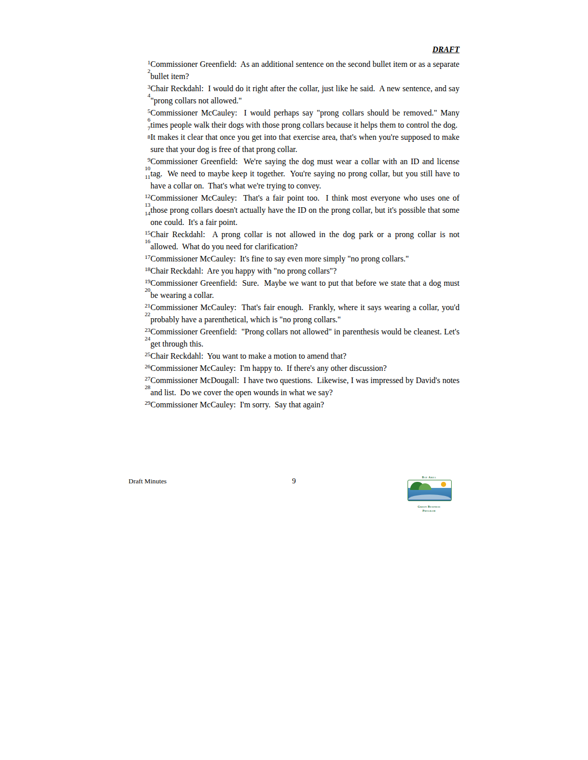DRAFT
| 1 2 | Commissioner Greenfield: As an additional sentence on the second bullet item or as a separate bullet item? |
| 3 4 | Chair Reckdahl: I would do it right after the collar, just like he said. A new sentence, and say "prong collars not allowed." |
| 5 6 7 8 | Commissioner McCauley: I would perhaps say "prong collars should be removed." Many times people walk their dogs with those prong collars because it helps them to control the dog. It makes it clear that once you get into that exercise area, that's when you're supposed to make sure that your dog is free of that prong collar. |
| 9 10 11 | Commissioner Greenfield: We're saying the dog must wear a collar with an ID and license tag. We need to maybe keep it together. You're saying no prong collar, but you still have to have a collar on. That's what we're trying to convey. |
| 12 13 14 | Commissioner McCauley: That's a fair point too. I think most everyone who uses one of those prong collars doesn't actually have the ID on the prong collar, but it's possible that some one could. It's a fair point. |
| 15 16 | Chair Reckdahl: A prong collar is not allowed in the dog park or a prong collar is not allowed. What do you need for clarification? |
| 17 | Commissioner McCauley: It's fine to say even more simply "no prong collars." |
| 18 | Chair Reckdahl: Are you happy with "no prong collars"? |
| 19 20 | Commissioner Greenfield: Sure. Maybe we want to put that before we state that a dog must be wearing a collar. |
| 21 22 | Commissioner McCauley: That's fair enough. Frankly, where it says wearing a collar, you'd probably have a parenthetical, which is "no prong collars." |
| 23 24 | Commissioner Greenfield: "Prong collars not allowed" in parenthesis would be cleanest. Let's get through this. |
| 25 | Chair Reckdahl: You want to make a motion to amend that? |
| 26 | Commissioner McCauley: I'm happy to. If there's any other discussion? |
| 27 28 | Commissioner McDougall: I have two questions. Likewise, I was impressed by David's notes and list. Do we cover the open wounds in what we say? |
| 29 | Commissioner McCauley: I'm sorry. Say that again? |
Draft Minutes
9
Bay Area
Green Business
Program